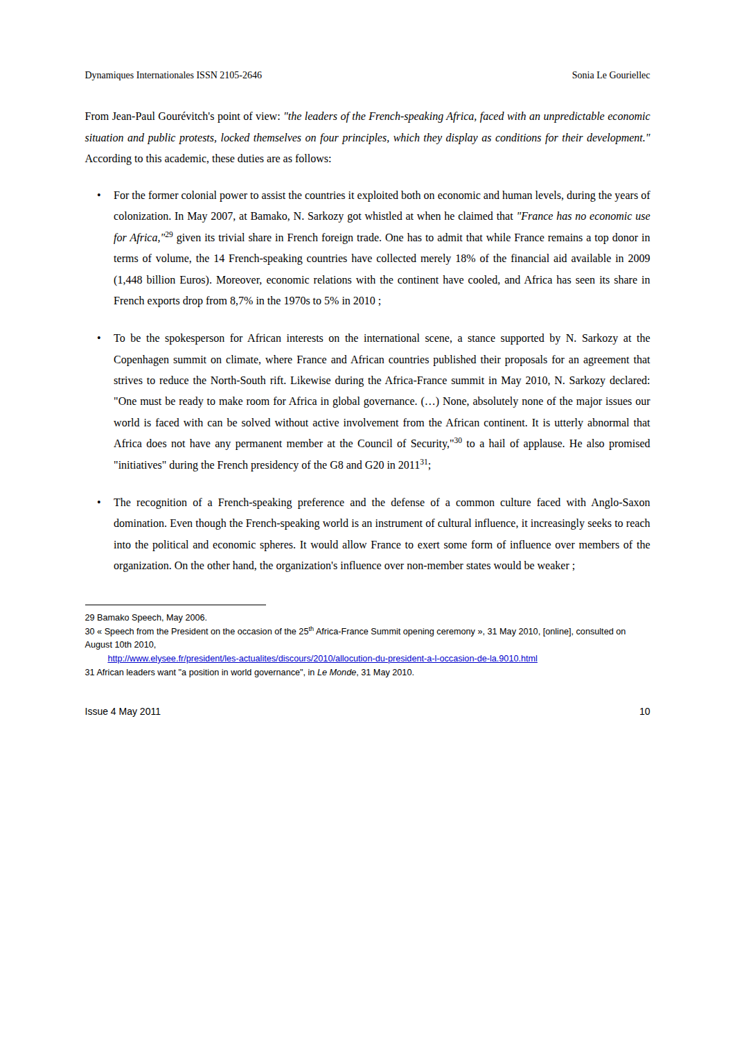Dynamiques Internationales ISSN 2105-2646
Sonia Le Gouriellec
From Jean-Paul Gourévitch's point of view: "the leaders of the French-speaking Africa, faced with an unpredictable economic situation and public protests, locked themselves on four principles, which they display as conditions for their development." According to this academic, these duties are as follows:
For the former colonial power to assist the countries it exploited both on economic and human levels, during the years of colonization. In May 2007, at Bamako, N. Sarkozy got whistled at when he claimed that "France has no economic use for Africa,"29 given its trivial share in French foreign trade. One has to admit that while France remains a top donor in terms of volume, the 14 French-speaking countries have collected merely 18% of the financial aid available in 2009 (1,448 billion Euros). Moreover, economic relations with the continent have cooled, and Africa has seen its share in French exports drop from 8,7% in the 1970s to 5% in 2010 ;
To be the spokesperson for African interests on the international scene, a stance supported by N. Sarkozy at the Copenhagen summit on climate, where France and African countries published their proposals for an agreement that strives to reduce the North-South rift. Likewise during the Africa-France summit in May 2010, N. Sarkozy declared: "One must be ready to make room for Africa in global governance. (…) None, absolutely none of the major issues our world is faced with can be solved without active involvement from the African continent. It is utterly abnormal that Africa does not have any permanent member at the Council of Security,"30 to a hail of applause. He also promised "initiatives" during the French presidency of the G8 and G20 in 201131;
The recognition of a French-speaking preference and the defense of a common culture faced with Anglo-Saxon domination. Even though the French-speaking world is an instrument of cultural influence, it increasingly seeks to reach into the political and economic spheres. It would allow France to exert some form of influence over members of the organization. On the other hand, the organization's influence over non-member states would be weaker ;
29 Bamako Speech, May 2006.
30 « Speech from the President on the occasion of the 25th Africa-France Summit opening ceremony », 31 May 2010, [online], consulted on August 10th 2010,
http://www.elysee.fr/president/les-actualites/discours/2010/allocution-du-president-a-l-occasion-de-la.9010.html
31 African leaders want "a position in world governance", in Le Monde, 31 May 2010.
Issue 4 May 2011
10